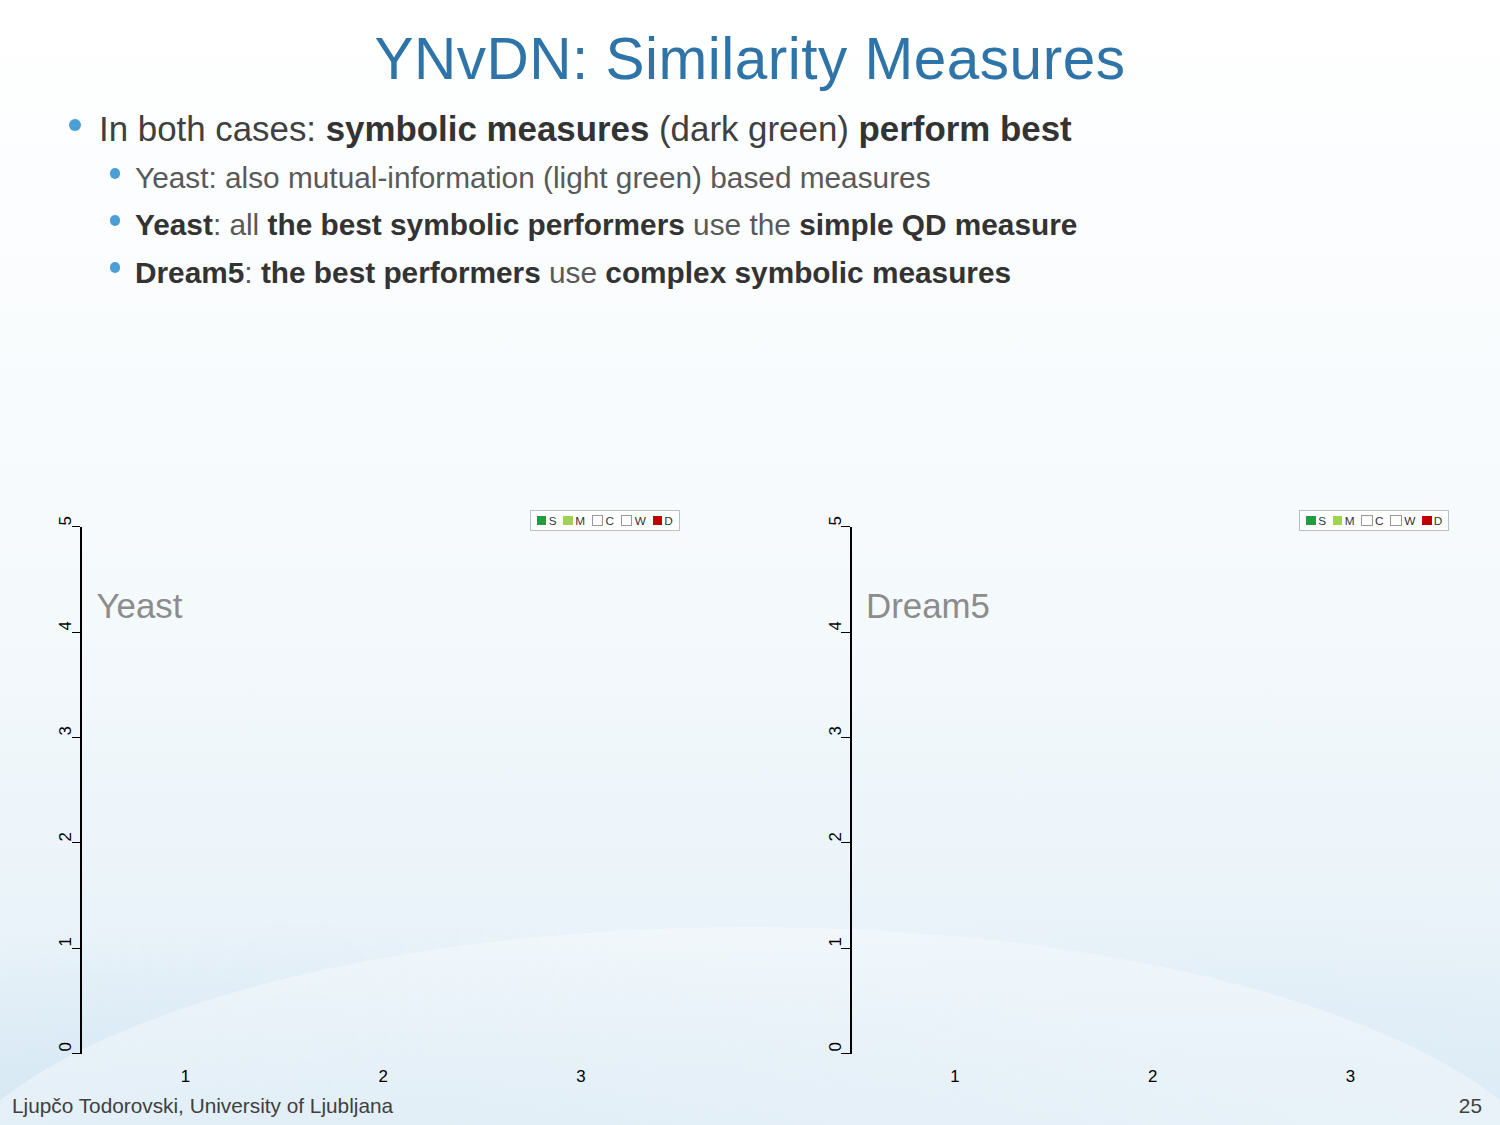YNvDN: Similarity Measures
In both cases: symbolic measures (dark green) perform best
Yeast: also mutual-information (light green) based measures
Yeast: all the best symbolic performers use the simple QD measure
Dream5: the best performers use complex symbolic measures
S M C W D
Yeast
0
1
2
3
4
5
123
S M C W D
Dream5
0
1
2
3
4
5
123
Ljupčo Todorovski, University of Ljubljana
25